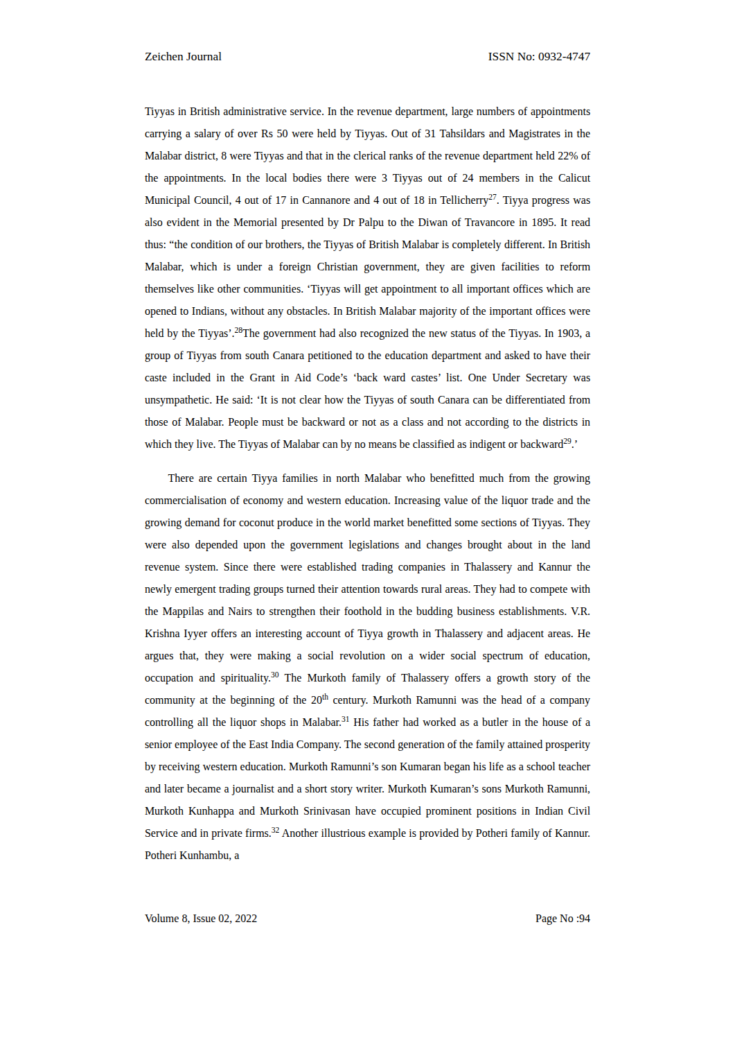Zeichen Journal ISSN No: 0932-4747
Tiyyas in British administrative service. In the revenue department, large numbers of appointments carrying a salary of over Rs 50 were held by Tiyyas. Out of 31 Tahsildars and Magistrates in the Malabar district, 8 were Tiyyas and that in the clerical ranks of the revenue department held 22% of the appointments. In the local bodies there were 3 Tiyyas out of 24 members in the Calicut Municipal Council, 4 out of 17 in Cannanore and 4 out of 18 in Tellicherry27. Tiyya progress was also evident in the Memorial presented by Dr Palpu to the Diwan of Travancore in 1895. It read thus: “the condition of our brothers, the Tiyyas of British Malabar is completely different. In British Malabar, which is under a foreign Christian government, they are given facilities to reform themselves like other communities. ‘Tiyyas will get appointment to all important offices which are opened to Indians, without any obstacles. In British Malabar majority of the important offices were held by the Tiyyas’.28The government had also recognized the new status of the Tiyyas. In 1903, a group of Tiyyas from south Canara petitioned to the education department and asked to have their caste included in the Grant in Aid Code’s ‘back ward castes’ list. One Under Secretary was unsympathetic. He said: ‘It is not clear how the Tiyyas of south Canara can be differentiated from those of Malabar. People must be backward or not as a class and not according to the districts in which they live. The Tiyyas of Malabar can by no means be classified as indigent or backward29.’
There are certain Tiyya families in north Malabar who benefitted much from the growing commercialisation of economy and western education. Increasing value of the liquor trade and the growing demand for coconut produce in the world market benefitted some sections of Tiyyas. They were also depended upon the government legislations and changes brought about in the land revenue system. Since there were established trading companies in Thalassery and Kannur the newly emergent trading groups turned their attention towards rural areas. They had to compete with the Mappilas and Nairs to strengthen their foothold in the budding business establishments. V.R. Krishna Iyyer offers an interesting account of Tiyya growth in Thalassery and adjacent areas. He argues that, they were making a social revolution on a wider social spectrum of education, occupation and spirituality.30 The Murkoth family of Thalassery offers a growth story of the community at the beginning of the 20th century. Murkoth Ramunni was the head of a company controlling all the liquor shops in Malabar.31 His father had worked as a butler in the house of a senior employee of the East India Company. The second generation of the family attained prosperity by receiving western education. Murkoth Ramunni’s son Kumaran began his life as a school teacher and later became a journalist and a short story writer. Murkoth Kumaran’s sons Murkoth Ramunni, Murkoth Kunhappa and Murkoth Srinivasan have occupied prominent positions in Indian Civil Service and in private firms.32 Another illustrious example is provided by Potheri family of Kannur. Potheri Kunhambu, a
Volume 8, Issue 02, 2022 Page No :94